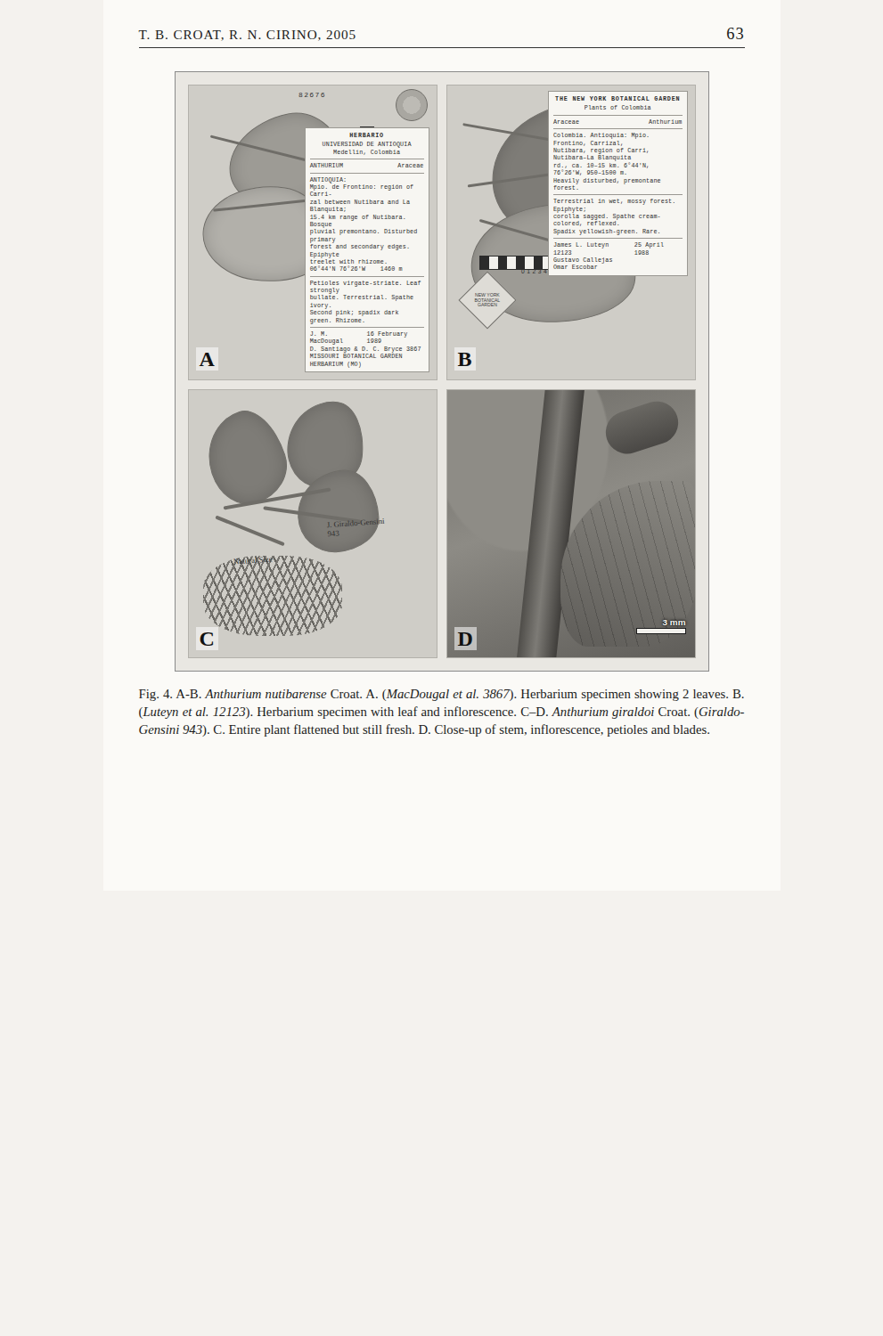T. B. Croat, R. N. Cirino, 2005 63
82676
copyright reserved
HERBARIO
UNIVERSIDAD DE ANTIOQUIA
Medellín, Colombia
ANTHURIUM Araceae
ANTIOQUIA:
Mpio. de Frontino: región of Carri-
zal between Nutibara and La Blanquita;
15.4 km range of Nutibara. Bosque
pluvial premontano. Disturbed primary
forest and secondary edges. Epiphyte
treelet with rhizome.
06°44'N 76°26'W 1460 m
Petioles virgate-striate. Leaf strongly
bullate. Terrestrial. Spathe ivory.
Second pink; spadix dark green. Rhizome.
J. M. MacDougal 16 February 1989
D. Santiago & D. C. Bryce 3867
MISSOURI BOTANICAL GARDEN HERBARIUM (MO)
A
0 1 2 3 4 5 6 7 8 9 10 copyright reserved
NEW YORK
BOTANICAL
GARDEN
THE NEW YORK BOTANICAL GARDEN
Plants of Colombia
Araceae Anthurium
Colombia. Antioquia: Mpio. Frontino, Carrizal,
Nutibara, region of Carri, Nutibara–La Blanquita
rd., ca. 10–15 km. 6°44'N, 76°26'W, 950–1500 m.
Heavily disturbed, premontane forest.
Terrestrial in wet, mossy forest. Epiphyte;
corolla sagged. Spathe cream-colored, reflexed.
Spadix yellowish-green. Rare.
James L. Luteyn 1212325 April 1988
Gustavo Callejas
Omar Escobar
B
J. Giraldo-Gensini
943
Natural Size
C
3 mm
D
Fig. 4. A-B. Anthurium nutibarense Croat. A. (MacDougal et al. 3867). Herbarium specimen showing 2 leaves. B. (Luteyn et al. 12123). Herbarium specimen with leaf and inflorescence. C–D. Anthurium giraldoi Croat. (Giraldo-Gensini 943). C. Entire plant flattened but still fresh. D. Close-up of stem, inflorescence, petioles and blades.